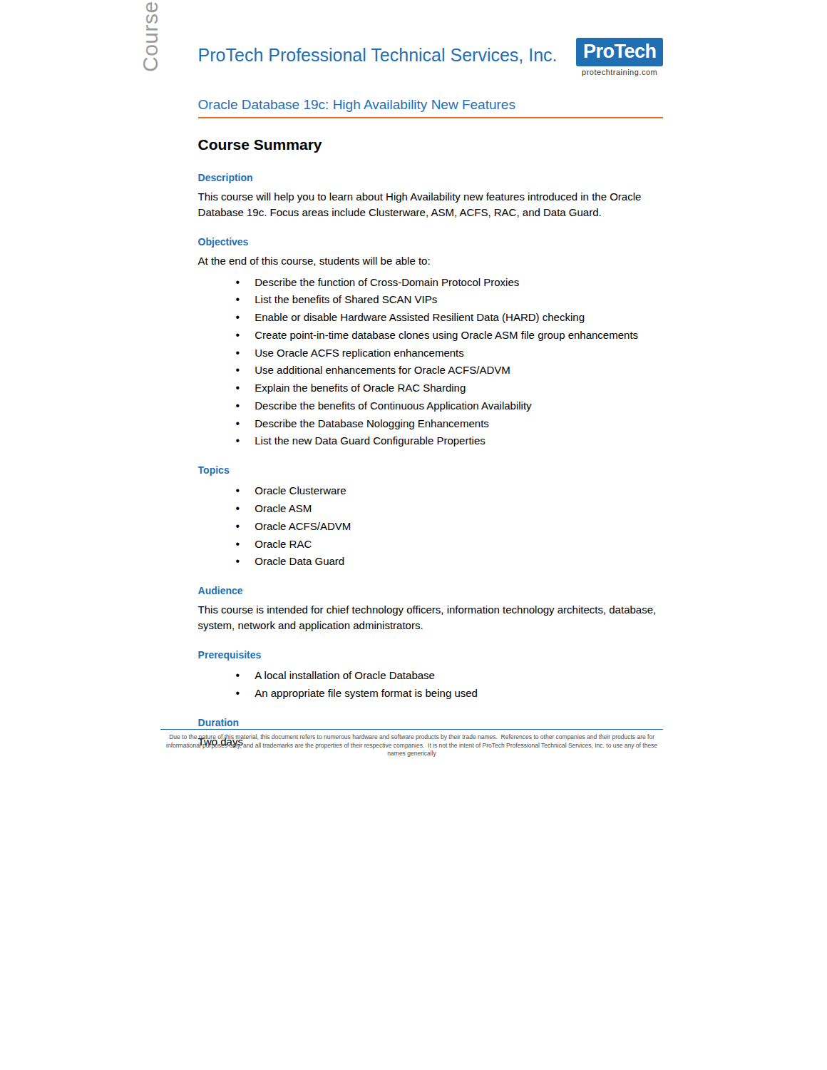Course Outline
ProTech Professional Technical Services, Inc.
Pro Tech
protechtraining.com
Oracle Database 19c: High Availability New Features
Course Summary
Description
This course will help you to learn about High Availability new features introduced in the Oracle Database 19c. Focus areas include Clusterware, ASM, ACFS, RAC, and Data Guard.
Objectives
At the end of this course, students will be able to:
Describe the function of Cross-Domain Protocol Proxies
List the benefits of Shared SCAN VIPs
Enable or disable Hardware Assisted Resilient Data (HARD) checking
Create point-in-time database clones using Oracle ASM file group enhancements
Use Oracle ACFS replication enhancements
Use additional enhancements for Oracle ACFS/ADVM
Explain the benefits of Oracle RAC Sharding
Describe the benefits of Continuous Application Availability
Describe the Database Nologging Enhancements
List the new Data Guard Configurable Properties
Topics
Oracle Clusterware
Oracle ASM
Oracle ACFS/ADVM
Oracle RAC
Oracle Data Guard
Audience
This course is intended for chief technology officers, information technology architects, database, system, network and application administrators.
Prerequisites
A local installation of Oracle Database
An appropriate file system format is being used
Duration
Two days
Due to the nature of this material, this document refers to numerous hardware and software products by their trade names. References to other companies and their products are for informational purposes only, and all trademarks are the properties of their respective companies. It is not the intent of ProTech Professional Technical Services, Inc. to use any of these names generically